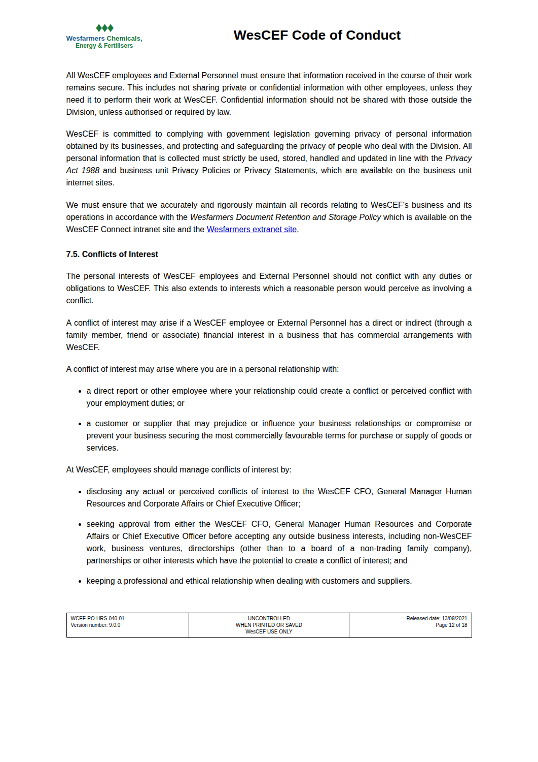♦♦♦
Wesfarmers Chemicals,
Energy & Fertilisers
WesCEF Code of Conduct
All WesCEF employees and External Personnel must ensure that information received in the course of their work remains secure. This includes not sharing private or confidential information with other employees, unless they need it to perform their work at WesCEF. Confidential information should not be shared with those outside the Division, unless authorised or required by law.
WesCEF is committed to complying with government legislation governing privacy of personal information obtained by its businesses, and protecting and safeguarding the privacy of people who deal with the Division. All personal information that is collected must strictly be used, stored, handled and updated in line with the Privacy Act 1988 and business unit Privacy Policies or Privacy Statements, which are available on the business unit internet sites.
We must ensure that we accurately and rigorously maintain all records relating to WesCEF's business and its operations in accordance with the Wesfarmers Document Retention and Storage Policy which is available on the WesCEF Connect intranet site and the Wesfarmers extranet site.
7.5. Conflicts of Interest
The personal interests of WesCEF employees and External Personnel should not conflict with any duties or obligations to WesCEF. This also extends to interests which a reasonable person would perceive as involving a conflict.
A conflict of interest may arise if a WesCEF employee or External Personnel has a direct or indirect (through a family member, friend or associate) financial interest in a business that has commercial arrangements with WesCEF.
A conflict of interest may arise where you are in a personal relationship with:
a direct report or other employee where your relationship could create a conflict or perceived conflict with your employment duties; or
a customer or supplier that may prejudice or influence your business relationships or compromise or prevent your business securing the most commercially favourable terms for purchase or supply of goods or services.
At WesCEF, employees should manage conflicts of interest by:
disclosing any actual or perceived conflicts of interest to the WesCEF CFO, General Manager Human Resources and Corporate Affairs or Chief Executive Officer;
seeking approval from either the WesCEF CFO, General Manager Human Resources and Corporate Affairs or Chief Executive Officer before accepting any outside business interests, including non-WesCEF work, business ventures, directorships (other than to a board of a non-trading family company), partnerships or other interests which have the potential to create a conflict of interest; and
keeping a professional and ethical relationship when dealing with customers and suppliers.
WCEF-PO-HRS-040-01
Version number: 9.0.0
UNCONTROLLED
WHEN PRINTED OR SAVED
WesCEF USE ONLY
Released date: 13/09/2021
Page 12 of 18